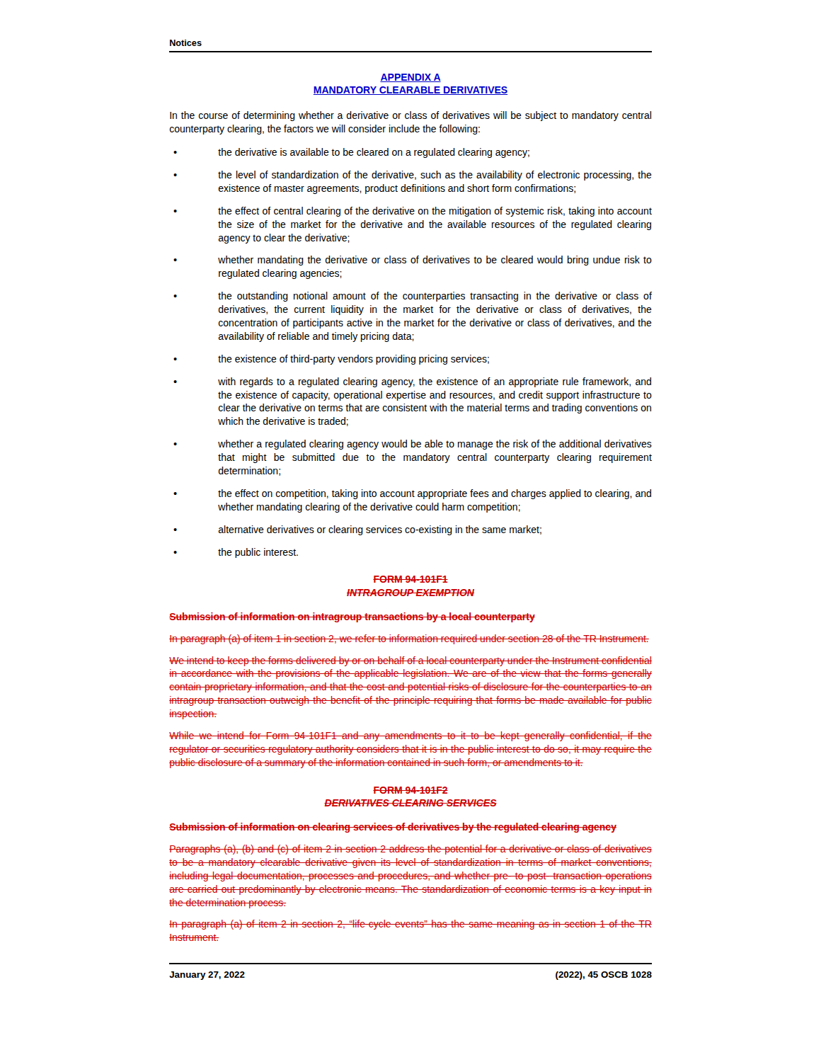Notices
APPENDIX A MANDATORY CLEARABLE DERIVATIVES
In the course of determining whether a derivative or class of derivatives will be subject to mandatory central counterparty clearing, the factors we will consider include the following:
the derivative is available to be cleared on a regulated clearing agency;
the level of standardization of the derivative, such as the availability of electronic processing, the existence of master agreements, product definitions and short form confirmations;
the effect of central clearing of the derivative on the mitigation of systemic risk, taking into account the size of the market for the derivative and the available resources of the regulated clearing agency to clear the derivative;
whether mandating the derivative or class of derivatives to be cleared would bring undue risk to regulated clearing agencies;
the outstanding notional amount of the counterparties transacting in the derivative or class of derivatives, the current liquidity in the market for the derivative or class of derivatives, the concentration of participants active in the market for the derivative or class of derivatives, and the availability of reliable and timely pricing data;
the existence of third-party vendors providing pricing services;
with regards to a regulated clearing agency, the existence of an appropriate rule framework, and the existence of capacity, operational expertise and resources, and credit support infrastructure to clear the derivative on terms that are consistent with the material terms and trading conventions on which the derivative is traded;
whether a regulated clearing agency would be able to manage the risk of the additional derivatives that might be submitted due to the mandatory central counterparty clearing requirement determination;
the effect on competition, taking into account appropriate fees and charges applied to clearing, and whether mandating clearing of the derivative could harm competition;
alternative derivatives or clearing services co-existing in the same market;
the public interest.
FORM 94-101F1 INTRAGROUP EXEMPTION
Submission of information on intragroup transactions by a local counterparty
In paragraph (a) of item 1 in section 2, we refer to information required under section 28 of the TR Instrument.
We intend to keep the forms delivered by or on behalf of a local counterparty under the Instrument confidential in accordance with the provisions of the applicable legislation. We are of the view that the forms generally contain proprietary information, and that the cost and potential risks of disclosure for the counterparties to an intragroup transaction outweigh the benefit of the principle requiring that forms be made available for public inspection.
While we intend for Form 94-101F1 and any amendments to it to be kept generally confidential, if the regulator or securities regulatory authority considers that it is in the public interest to do so, it may require the public disclosure of a summary of the information contained in such form, or amendments to it.
FORM 94-101F2 DERIVATIVES CLEARING SERVICES
Submission of information on clearing services of derivatives by the regulated clearing agency
Paragraphs (a), (b) and (c) of item 2 in section 2 address the potential for a derivative or class of derivatives to be a mandatory clearable derivative given its level of standardization in terms of market conventions, including legal documentation, processes and procedures, and whether pre- to post- transaction operations are carried out predominantly by electronic means. The standardization of economic terms is a key input in the determination process.
In paragraph (a) of item 2 in section 2, “life-cycle events” has the same meaning as in section 1 of the TR Instrument.
January 27, 2022 (2022), 45 OSCB 1028